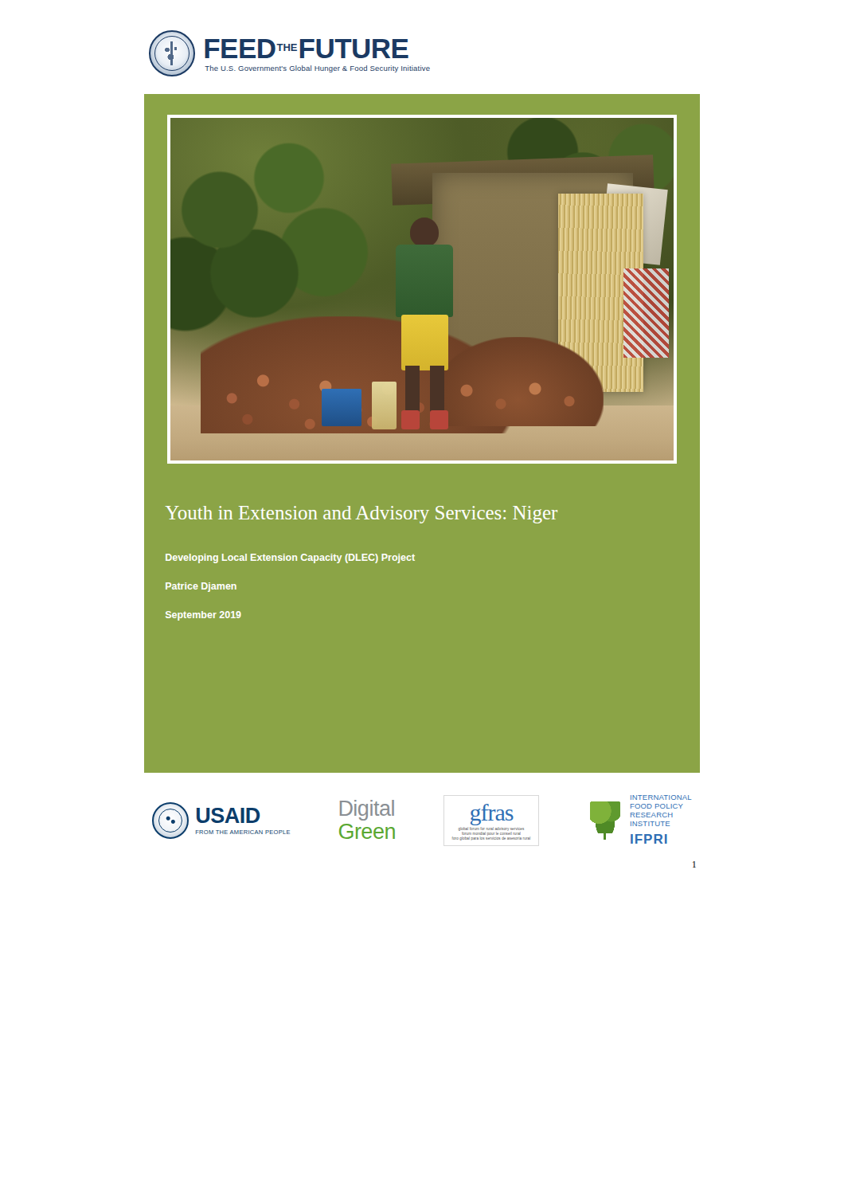FEEDTHEFUTURE
The U.S. Government's Global Hunger & Food Security Initiative
Youth in Extension and Advisory Services: Niger
Developing Local Extension Capacity (DLEC) Project
Patrice Djamen
September 2019
USAID
FROM THE AMERICAN PEOPLE
Digital
Green
gfras
global forum for rural advisory services
forum mondial pour le conseil rural
foro global para los servicios de asesoría rural
INTERNATIONAL
FOOD POLICY
RESEARCH
INSTITUTE
IFPRI
1